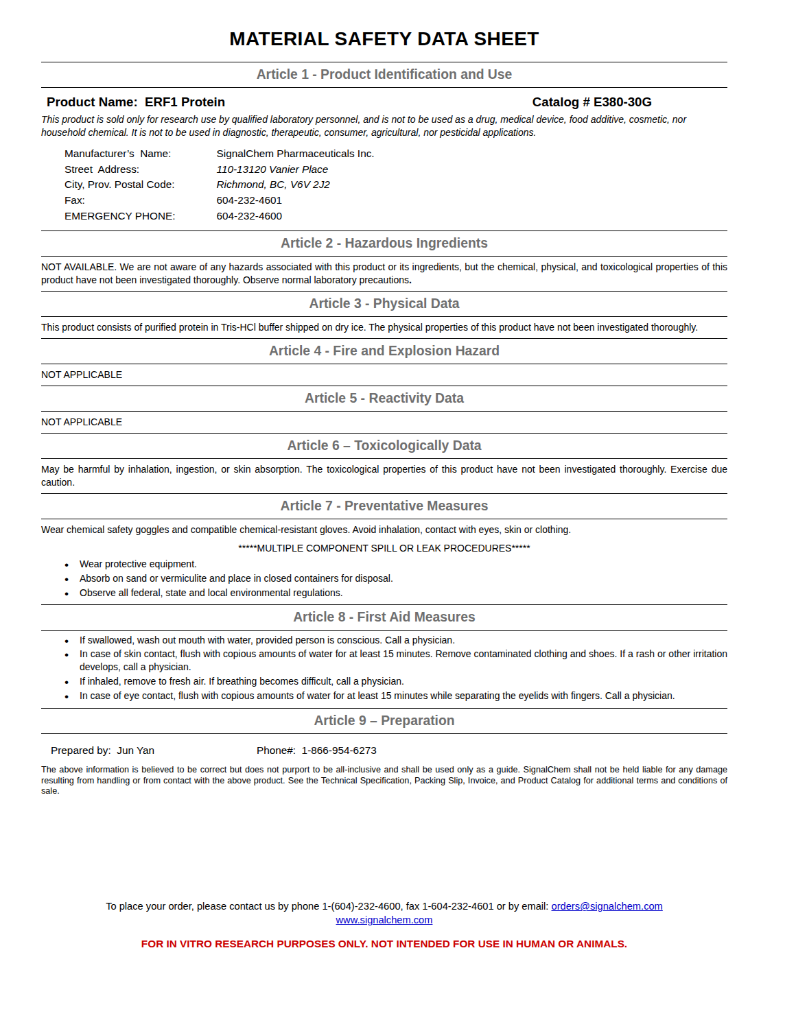MATERIAL SAFETY DATA SHEET
Article 1 - Product Identification and Use
Product Name: ERF1 Protein Catalog # E380-30G
This product is sold only for research use by qualified laboratory personnel, and is not to be used as a drug, medical device, food additive, cosmetic, nor household chemical. It is not to be used in diagnostic, therapeutic, consumer, agricultural, nor pesticidal applications.
| Manufacturer’s Name: | SignalChem Pharmaceuticals Inc. |
| Street Address: | 110-13120 Vanier Place |
| City, Prov. Postal Code: | Richmond, BC, V6V 2J2 |
| Fax: | 604-232-4601 |
| EMERGENCY PHONE: | 604-232-4600 |
Article 2 - Hazardous Ingredients
NOT AVAILABLE. We are not aware of any hazards associated with this product or its ingredients, but the chemical, physical, and toxicological properties of this product have not been investigated thoroughly. Observe normal laboratory precautions.
Article 3 - Physical Data
This product consists of purified protein in Tris-HCl buffer shipped on dry ice. The physical properties of this product have not been investigated thoroughly.
Article 4 - Fire and Explosion Hazard
NOT APPLICABLE
Article 5 - Reactivity Data
NOT APPLICABLE
Article 6 – Toxicologically Data
May be harmful by inhalation, ingestion, or skin absorption. The toxicological properties of this product have not been investigated thoroughly. Exercise due caution.
Article 7 - Preventative Measures
Wear chemical safety goggles and compatible chemical-resistant gloves. Avoid inhalation, contact with eyes, skin or clothing.
*****MULTIPLE COMPONENT SPILL OR LEAK PROCEDURES*****
Wear protective equipment.
Absorb on sand or vermiculite and place in closed containers for disposal.
Observe all federal, state and local environmental regulations.
Article 8 - First Aid Measures
If swallowed, wash out mouth with water, provided person is conscious. Call a physician.
In case of skin contact, flush with copious amounts of water for at least 15 minutes. Remove contaminated clothing and shoes. If a rash or other irritation develops, call a physician.
If inhaled, remove to fresh air. If breathing becomes difficult, call a physician.
In case of eye contact, flush with copious amounts of water for at least 15 minutes while separating the eyelids with fingers. Call a physician.
Article 9 – Preparation
Prepared by: Jun Yan Phone#: 1-866-954-6273
The above information is believed to be correct but does not purport to be all-inclusive and shall be used only as a guide. SignalChem shall not be held liable for any damage resulting from handling or from contact with the above product. See the Technical Specification, Packing Slip, Invoice, and Product Catalog for additional terms and conditions of sale.
To place your order, please contact us by phone 1-(604)-232-4600, fax 1-604-232-4601 or by email: orders@signalchem.com
www.signalchem.com
FOR IN VITRO RESEARCH PURPOSES ONLY. NOT INTENDED FOR USE IN HUMAN OR ANIMALS.